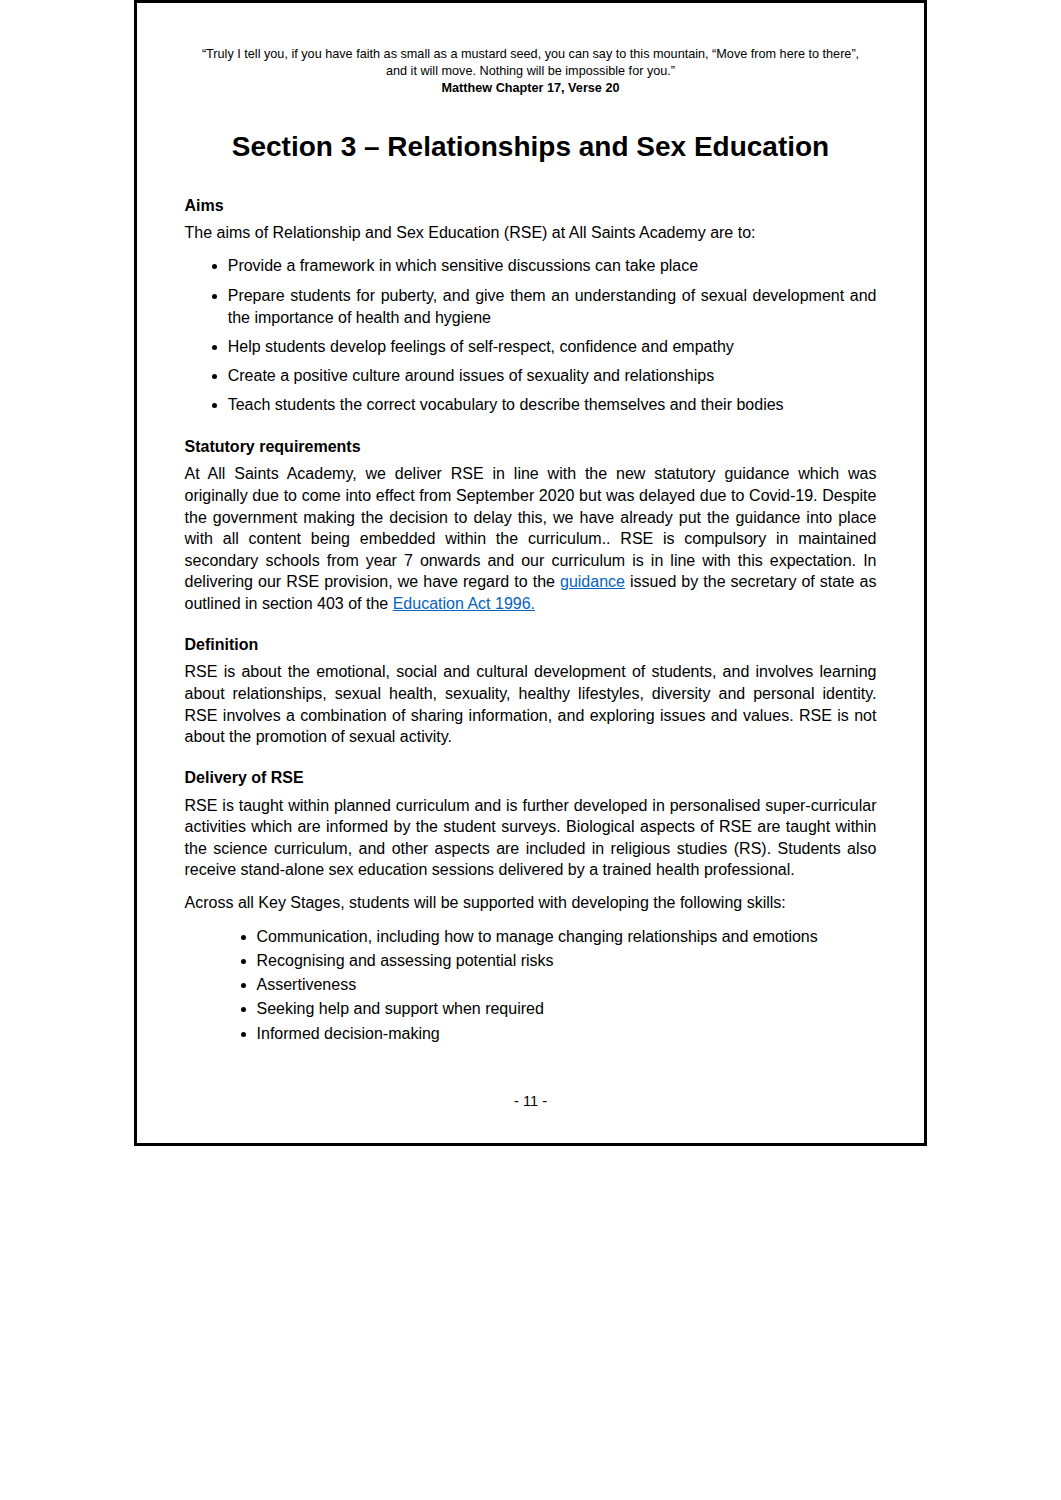“Truly I tell you, if you have faith as small as a mustard seed, you can say to this mountain, “Move from here to there”, and it will move. Nothing will be impossible for you.”
Matthew Chapter 17, Verse 20
Section 3 – Relationships and Sex Education
Aims
The aims of Relationship and Sex Education (RSE) at All Saints Academy are to:
Provide a framework in which sensitive discussions can take place
Prepare students for puberty, and give them an understanding of sexual development and the importance of health and hygiene
Help students develop feelings of self-respect, confidence and empathy
Create a positive culture around issues of sexuality and relationships
Teach students the correct vocabulary to describe themselves and their bodies
Statutory requirements
At All Saints Academy, we deliver RSE in line with the new statutory guidance which was originally due to come into effect from September 2020 but was delayed due to Covid-19. Despite the government making the decision to delay this, we have already put the guidance into place with all content being embedded within the curriculum.. RSE is compulsory in maintained secondary schools from year 7 onwards and our curriculum is in line with this expectation. In delivering our RSE provision, we have regard to the guidance issued by the secretary of state as outlined in section 403 of the Education Act 1996.
Definition
RSE is about the emotional, social and cultural development of students, and involves learning about relationships, sexual health, sexuality, healthy lifestyles, diversity and personal identity. RSE involves a combination of sharing information, and exploring issues and values. RSE is not about the promotion of sexual activity.
Delivery of RSE
RSE is taught within planned curriculum and is further developed in personalised super-curricular activities which are informed by the student surveys. Biological aspects of RSE are taught within the science curriculum, and other aspects are included in religious studies (RS). Students also receive stand-alone sex education sessions delivered by a trained health professional.
Across all Key Stages, students will be supported with developing the following skills:
Communication, including how to manage changing relationships and emotions
Recognising and assessing potential risks
Assertiveness
Seeking help and support when required
Informed decision-making
- 11 -